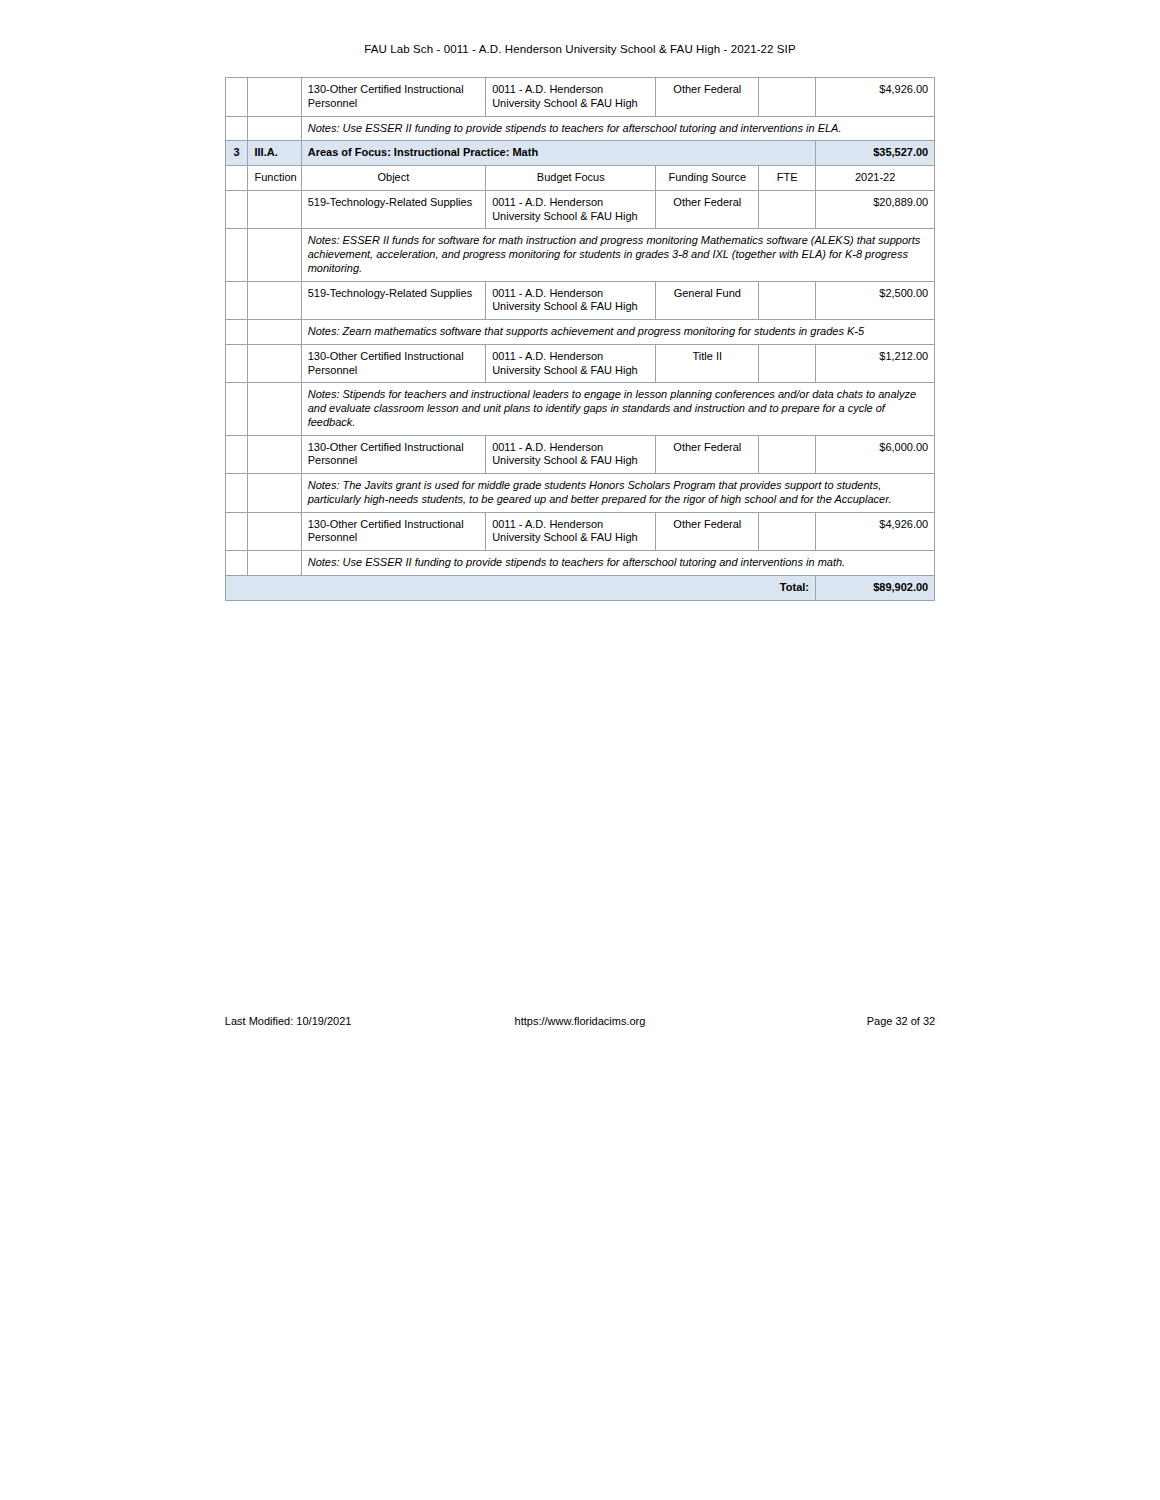FAU Lab Sch - 0011 - A.D. Henderson University School & FAU High - 2021-22 SIP
| | | 130-Other Certified Instructional Personnel | 0011 - A.D. Henderson University School & FAU High | Other Federal | | $4,926.00 |
| | | Notes: Use ESSER II funding to provide stipends to teachers for afterschool tutoring and interventions in ELA. |
| 3 | III.A. | Areas of Focus: Instructional Practice: Math | $35,527.00 |
| | Function | Object | Budget Focus | Funding Source | FTE | 2021-22 |
| | | 519-Technology-Related Supplies | 0011 - A.D. Henderson University School & FAU High | Other Federal | | $20,889.00 |
| | | Notes: ESSER II funds for software for math instruction and progress monitoring Mathematics software (ALEKS) that supports achievement, acceleration, and progress monitoring for students in grades 3-8 and IXL (together with ELA) for K-8 progress monitoring. |
| | | 519-Technology-Related Supplies | 0011 - A.D. Henderson University School & FAU High | General Fund | | $2,500.00 |
| | | Notes: Zearn mathematics software that supports achievement and progress monitoring for students in grades K-5 |
| | | 130-Other Certified Instructional Personnel | 0011 - A.D. Henderson University School & FAU High | Title II | | $1,212.00 |
| | | Notes: Stipends for teachers and instructional leaders to engage in lesson planning conferences and/or data chats to analyze and evaluate classroom lesson and unit plans to identify gaps in standards and instruction and to prepare for a cycle of feedback. |
| | | 130-Other Certified Instructional Personnel | 0011 - A.D. Henderson University School & FAU High | Other Federal | | $6,000.00 |
| | | Notes: The Javits grant is used for middle grade students Honors Scholars Program that provides support to students, particularly high-needs students, to be geared up and better prepared for the rigor of high school and for the Accuplacer. |
| | | 130-Other Certified Instructional Personnel | 0011 - A.D. Henderson University School & FAU High | Other Federal | | $4,926.00 |
| | | Notes: Use ESSER II funding to provide stipends to teachers for afterschool tutoring and interventions in math. |
| Total: | $89,902.00 |
Last Modified: 10/19/2021
https://www.floridacims.org
Page 32 of 32